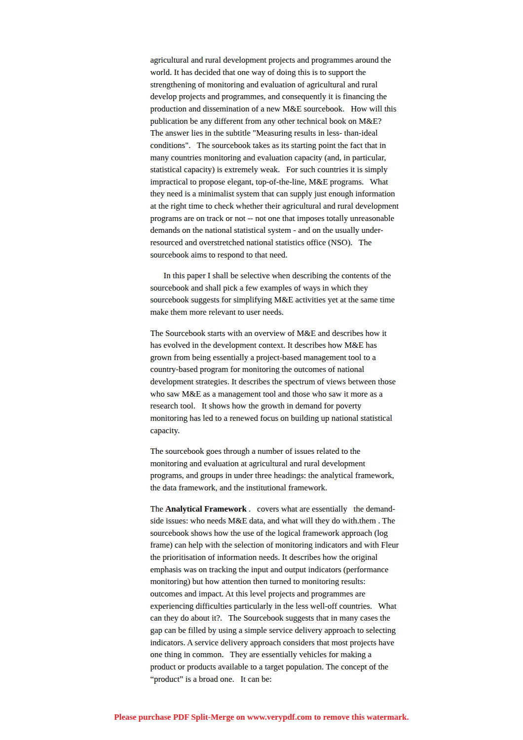agricultural and rural development projects and programmes around the world. It has decided that one way of doing this is to support the strengthening of monitoring and evaluation of agricultural and rural develop projects and programmes, and consequently it is financing the production and dissemination of a new M&E sourcebook. How will this publication be any different from any other technical book on M&E? The answer lies in the subtitle "Measuring results in less- than-ideal conditions". The sourcebook takes as its starting point the fact that in many countries monitoring and evaluation capacity (and, in particular, statistical capacity) is extremely weak. For such countries it is simply impractical to propose elegant, top-of-the-line, M&E programs. What they need is a minimalist system that can supply just enough information at the right time to check whether their agricultural and rural development programs are on track or not -- not one that imposes totally unreasonable demands on the national statistical system - and on the usually under-resourced and overstretched national statistics office (NSO). The sourcebook aims to respond to that need.
In this paper I shall be selective when describing the contents of the sourcebook and shall pick a few examples of ways in which they sourcebook suggests for simplifying M&E activities yet at the same time make them more relevant to user needs.
The Sourcebook starts with an overview of M&E and describes how it has evolved in the development context. It describes how M&E has grown from being essentially a project-based management tool to a country-based program for monitoring the outcomes of national development strategies. It describes the spectrum of views between those who saw M&E as a management tool and those who saw it more as a research tool. It shows how the growth in demand for poverty monitoring has led to a renewed focus on building up national statistical capacity.
The sourcebook goes through a number of issues related to the monitoring and evaluation at agricultural and rural development programs, and groups in under three headings: the analytical framework, the data framework, and the institutional framework.
The Analytical Framework . covers what are essentially the demand-side issues: who needs M&E data, and what will they do with.them . The sourcebook shows how the use of the logical framework approach (log frame) can help with the selection of monitoring indicators and with Fleur the prioritisation of information needs. It describes how the original emphasis was on tracking the input and output indicators (performance monitoring) but how attention then turned to monitoring results: outcomes and impact. At this level projects and programmes are experiencing difficulties particularly in the less well-off countries. What can they do about it?. The Sourcebook suggests that in many cases the gap can be filled by using a simple service delivery approach to selecting indicators. A service delivery approach considers that most projects have one thing in common. They are essentially vehicles for making a product or products available to a target population. The concept of the “product” is a broad one. It can be:
Please purchase PDF Split-Merge on www.verypdf.com to remove this watermark.